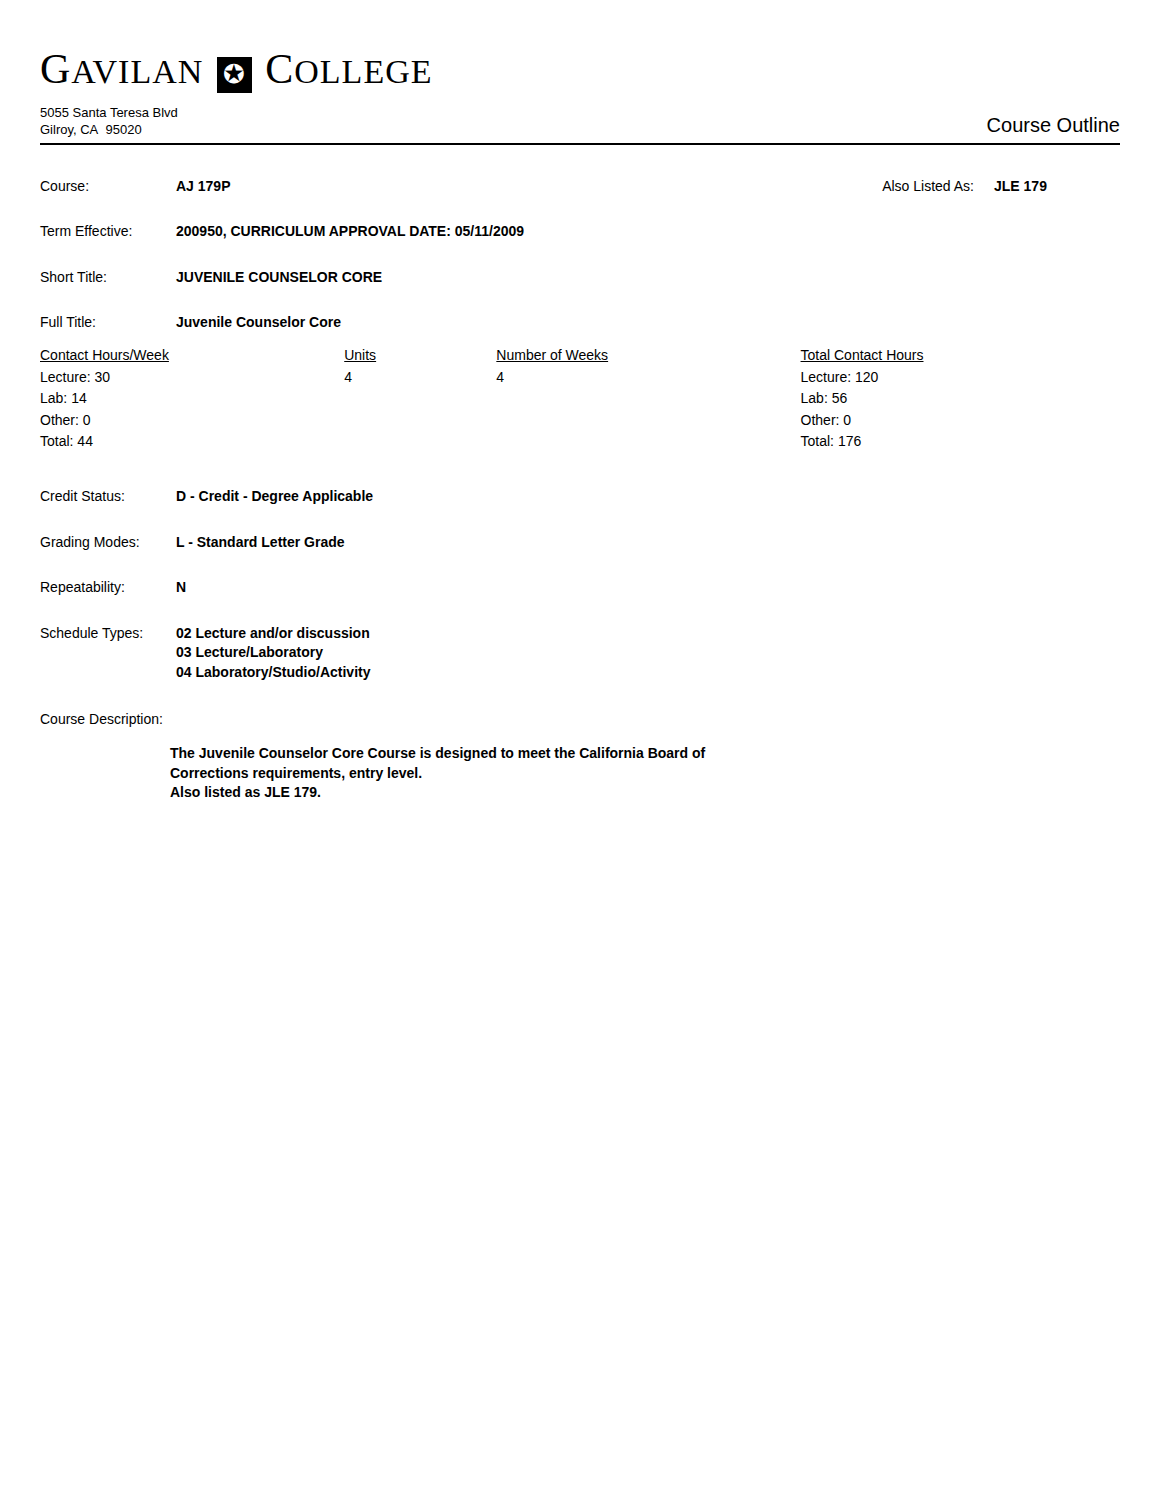GAVILAN ✪ COLLEGE
5055 Santa Teresa Blvd
Gilroy, CA 95020
Course Outline
| Course: | AJ 179P | Also Listed As: | JLE 179 |
| Term Effective: | 200950, CURRICULUM APPROVAL DATE: 05/11/2009 |
| Short Title: | JUVENILE COUNSELOR CORE |
| Full Title: | Juvenile Counselor Core |
| Contact Hours/Week | Units | Number of Weeks | Total Contact Hours |
| Lecture: 30 | 4 | 4 | Lecture: 120 |
| Lab: 14 | | | Lab: 56 |
| Other: 0 | | | Other: 0 |
| Total: 44 | | | Total: 176 |
| Credit Status: | D - Credit - Degree Applicable |
| Grading Modes: | L - Standard Letter Grade |
| Repeatability: | N |
| Schedule Types: | 02 Lecture and/or discussion 03 Lecture/Laboratory 04 Laboratory/Studio/Activity |
Course Description:
The Juvenile Counselor Core Course is designed to meet the California Board of Corrections requirements, entry level.
Also listed as JLE 179.